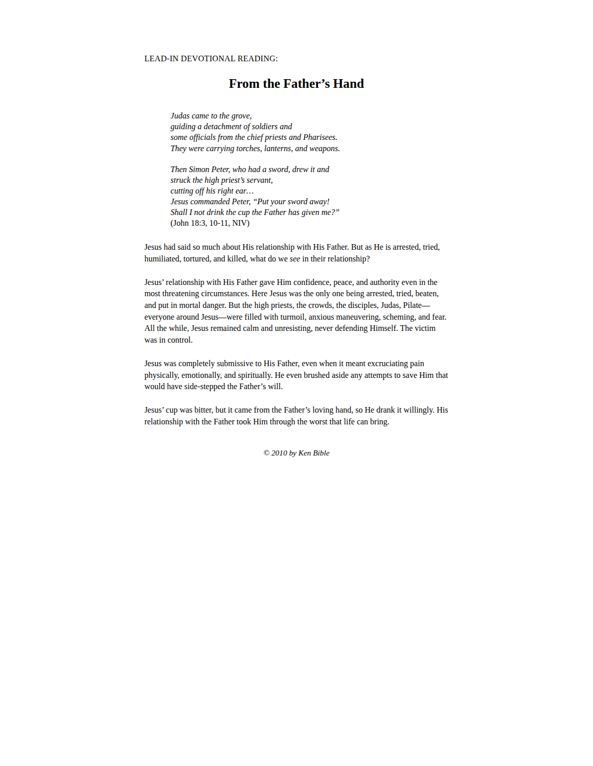LEAD-IN DEVOTIONAL READING:
From the Father’s Hand
Judas came to the grove,
guiding a detachment of soldiers and
some officials from the chief priests and Pharisees.
They were carrying torches, lanterns, and weapons.
Then Simon Peter, who had a sword, drew it and
struck the high priest’s servant,
cutting off his right ear…
Jesus commanded Peter, “Put your sword away!
Shall I not drink the cup the Father has given me?”
(John 18:3, 10-11, NIV)
Jesus had said so much about His relationship with His Father. But as He is arrested, tried, humiliated, tortured, and killed, what do we see in their relationship?
Jesus’ relationship with His Father gave Him confidence, peace, and authority even in the most threatening circumstances. Here Jesus was the only one being arrested, tried, beaten, and put in mortal danger. But the high priests, the crowds, the disciples, Judas, Pilate—everyone around Jesus—were filled with turmoil, anxious maneuvering, scheming, and fear. All the while, Jesus remained calm and unresisting, never defending Himself. The victim was in control.
Jesus was completely submissive to His Father, even when it meant excruciating pain physically, emotionally, and spiritually. He even brushed aside any attempts to save Him that would have side-stepped the Father’s will.
Jesus’ cup was bitter, but it came from the Father’s loving hand, so He drank it willingly. His relationship with the Father took Him through the worst that life can bring.
© 2010 by Ken Bible